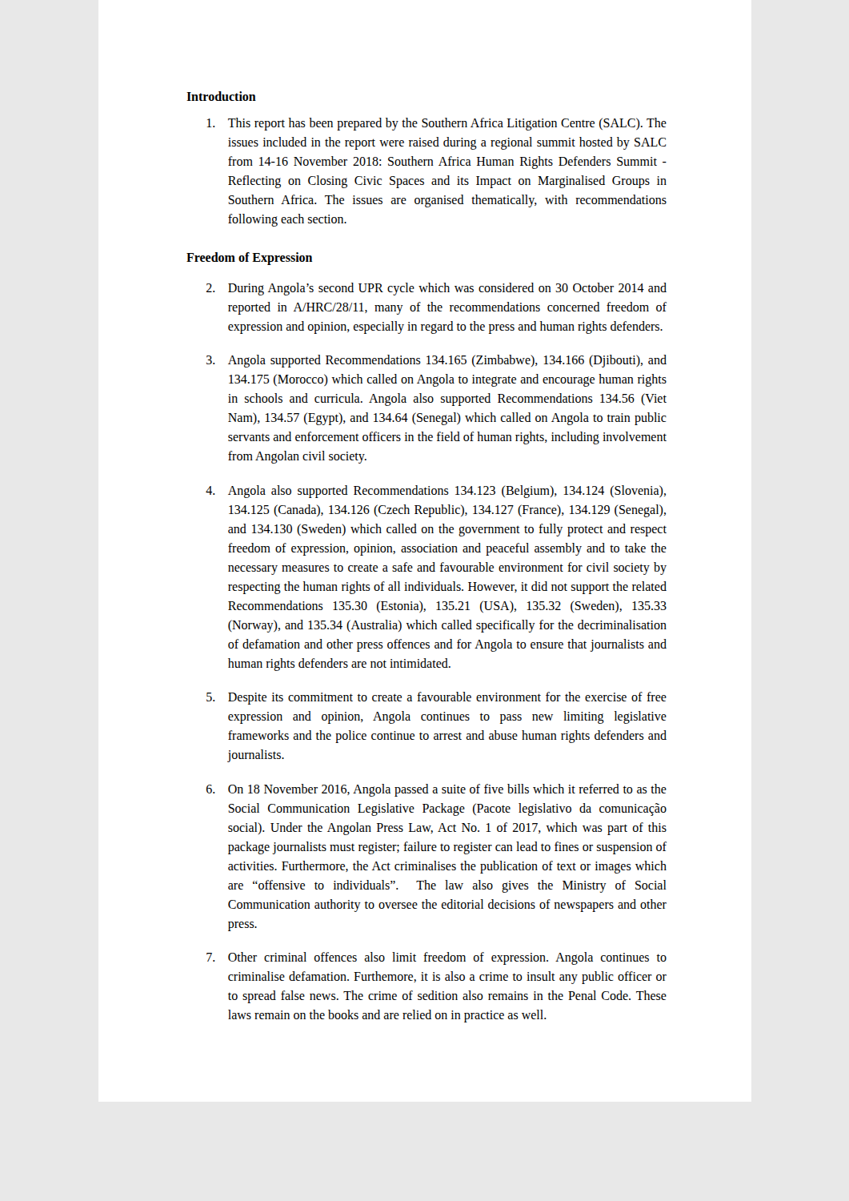Introduction
This report has been prepared by the Southern Africa Litigation Centre (SALC). The issues included in the report were raised during a regional summit hosted by SALC from 14-16 November 2018: Southern Africa Human Rights Defenders Summit - Reflecting on Closing Civic Spaces and its Impact on Marginalised Groups in Southern Africa. The issues are organised thematically, with recommendations following each section.
Freedom of Expression
During Angola’s second UPR cycle which was considered on 30 October 2014 and reported in A/HRC/28/11, many of the recommendations concerned freedom of expression and opinion, especially in regard to the press and human rights defenders.
Angola supported Recommendations 134.165 (Zimbabwe), 134.166 (Djibouti), and 134.175 (Morocco) which called on Angola to integrate and encourage human rights in schools and curricula. Angola also supported Recommendations 134.56 (Viet Nam), 134.57 (Egypt), and 134.64 (Senegal) which called on Angola to train public servants and enforcement officers in the field of human rights, including involvement from Angolan civil society.
Angola also supported Recommendations 134.123 (Belgium), 134.124 (Slovenia), 134.125 (Canada), 134.126 (Czech Republic), 134.127 (France), 134.129 (Senegal), and 134.130 (Sweden) which called on the government to fully protect and respect freedom of expression, opinion, association and peaceful assembly and to take the necessary measures to create a safe and favourable environment for civil society by respecting the human rights of all individuals. However, it did not support the related Recommendations 135.30 (Estonia), 135.21 (USA), 135.32 (Sweden), 135.33 (Norway), and 135.34 (Australia) which called specifically for the decriminalisation of defamation and other press offences and for Angola to ensure that journalists and human rights defenders are not intimidated.
Despite its commitment to create a favourable environment for the exercise of free expression and opinion, Angola continues to pass new limiting legislative frameworks and the police continue to arrest and abuse human rights defenders and journalists.
On 18 November 2016, Angola passed a suite of five bills which it referred to as the Social Communication Legislative Package (Pacote legislativo da comunicação social). Under the Angolan Press Law, Act No. 1 of 2017, which was part of this package journalists must register; failure to register can lead to fines or suspension of activities. Furthermore, the Act criminalises the publication of text or images which are “offensive to individuals”. The law also gives the Ministry of Social Communication authority to oversee the editorial decisions of newspapers and other press.
Other criminal offences also limit freedom of expression. Angola continues to criminalise defamation. Furthemore, it is also a crime to insult any public officer or to spread false news. The crime of sedition also remains in the Penal Code. These laws remain on the books and are relied on in practice as well.